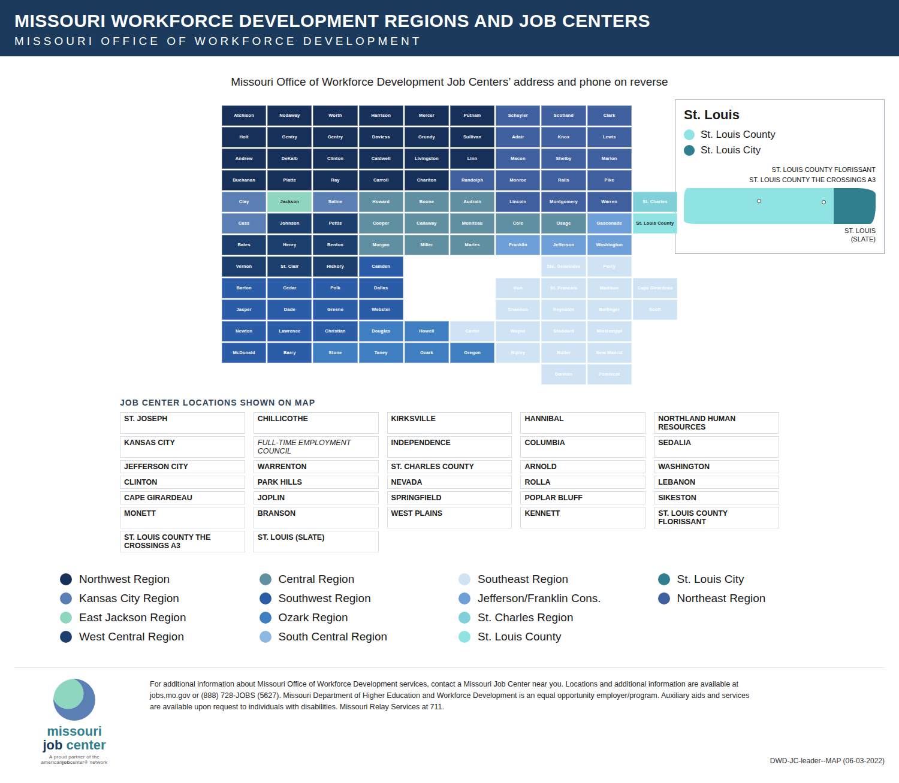Missouri Workforce Development Regions and Job Centers
Missouri Office of Workforce Development
Missouri Office of Workforce Development Job Centers’ address and phone on reverse
St. Louis
St. Louis County
St. Louis City
ST. LOUIS COUNTY FLORISSANT
ST. LOUIS COUNTY THE CROSSINGS A3
ST. LOUIS
(SLATE)
Atchison
Nodaway
Worth
Harrison
Mercer
Putnam
Schuyler
Scotland
Clark
Holt
Gentry
Gentry
Daviess
Grundy
Sullivan
Adair
Knox
Lewis
Andrew
DeKalb
Clinton
Caldwell
Livingston
Linn
Macon
Shelby
Marion
Buchanan
Platte
Ray
Carroll
Chariton
Randolph
Monroe
Ralls
Pike
Clay
Jackson
Saline
Howard
Boone
Audrain
Lincoln
Montgomery
Warren
St. Charles
Cass
Johnson
Pettis
Cooper
Callaway
Moniteau
Cole
Osage
Gasconade
St. Louis County
Bates
Henry
Benton
Morgan
Miller
Maries
Franklin
Jefferson
Washington
Vernon
St. Clair
Hickory
Camden
Pulaski
Phelps
Crawford
Ste. Genevieve
Perry
Barton
Cedar
Polk
Dallas
Laclede
Dent
Iron
St. Francois
Madison
Cape Girardeau
Jasper
Dade
Greene
Webster
Wright
Texas
Shannon
Reynolds
Bollinger
Scott
Newton
Lawrence
Christian
Douglas
Howell
Carter
Wayne
Stoddard
Mississippi
McDonald
Barry
Stone
Taney
Ozark
Oregon
Ripley
Butler
New Madrid
Dunklin
Pemiscot
Job Center locations shown on map
ST. JOSEPH
CHILLICOTHE
KIRKSVILLE
HANNIBAL
NORTHLAND HUMAN RESOURCES
KANSAS CITY
FULL-TIME EMPLOYMENT COUNCIL
INDEPENDENCE
COLUMBIA
SEDALIA
JEFFERSON CITY
WARRENTON
ST. CHARLES COUNTY
ARNOLD
WASHINGTON
CLINTON
PARK HILLS
NEVADA
ROLLA
LEBANON
CAPE GIRARDEAU
JOPLIN
SPRINGFIELD
POPLAR BLUFF
SIKESTON
MONETT
BRANSON
WEST PLAINS
KENNETT
ST. LOUIS COUNTY FLORISSANT
ST. LOUIS COUNTY THE CROSSINGS A3
ST. LOUIS (SLATE)
Northwest Region
Central Region
Southeast Region
St. Louis City
Kansas City Region
Southwest Region
Jefferson/Franklin Cons.
Northeast Region
East Jackson Region
Ozark Region
St. Charles Region
West Central Region
South Central Region
St. Louis County
missouri
job center
A proud partner of the
americanjobcenter® network
For additional information about Missouri Office of Workforce Development services, contact a Missouri Job Center near you. Locations and additional information are available at jobs.mo.gov or (888) 728-JOBS (5627). Missouri Department of Higher Education and Workforce Development is an equal opportunity employer/program. Auxiliary aids and services are available upon request to individuals with disabilities. Missouri Relay Services at 711.
DWD-JC-leader--MAP (06-03-2022)